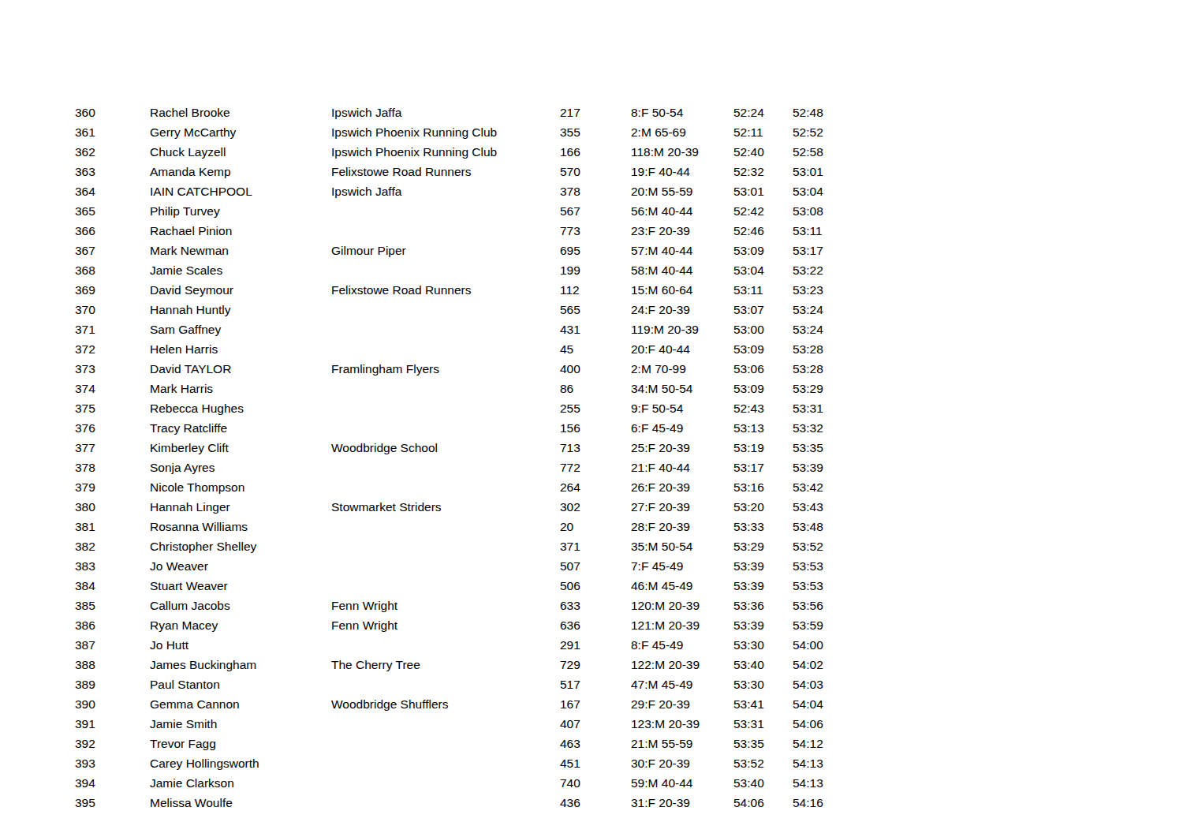| 360 | Rachel Brooke | Ipswich Jaffa | 217 | 8:F 50-54 | 52:24 | 52:48 |
| 361 | Gerry McCarthy | Ipswich Phoenix Running Club | 355 | 2:M 65-69 | 52:11 | 52:52 |
| 362 | Chuck Layzell | Ipswich Phoenix Running Club | 166 | 118:M 20-39 | 52:40 | 52:58 |
| 363 | Amanda Kemp | Felixstowe Road Runners | 570 | 19:F 40-44 | 52:32 | 53:01 |
| 364 | IAIN CATCHPOOL | Ipswich Jaffa | 378 | 20:M 55-59 | 53:01 | 53:04 |
| 365 | Philip Turvey | | 567 | 56:M 40-44 | 52:42 | 53:08 |
| 366 | Rachael Pinion | | 773 | 23:F 20-39 | 52:46 | 53:11 |
| 367 | Mark Newman | Gilmour Piper | 695 | 57:M 40-44 | 53:09 | 53:17 |
| 368 | Jamie Scales | | 199 | 58:M 40-44 | 53:04 | 53:22 |
| 369 | David Seymour | Felixstowe Road Runners | 112 | 15:M 60-64 | 53:11 | 53:23 |
| 370 | Hannah Huntly | | 565 | 24:F 20-39 | 53:07 | 53:24 |
| 371 | Sam Gaffney | | 431 | 119:M 20-39 | 53:00 | 53:24 |
| 372 | Helen Harris | | 45 | 20:F 40-44 | 53:09 | 53:28 |
| 373 | David TAYLOR | Framlingham Flyers | 400 | 2:M 70-99 | 53:06 | 53:28 |
| 374 | Mark Harris | | 86 | 34:M 50-54 | 53:09 | 53:29 |
| 375 | Rebecca Hughes | | 255 | 9:F 50-54 | 52:43 | 53:31 |
| 376 | Tracy Ratcliffe | | 156 | 6:F 45-49 | 53:13 | 53:32 |
| 377 | Kimberley Clift | Woodbridge School | 713 | 25:F 20-39 | 53:19 | 53:35 |
| 378 | Sonja Ayres | | 772 | 21:F 40-44 | 53:17 | 53:39 |
| 379 | Nicole Thompson | | 264 | 26:F 20-39 | 53:16 | 53:42 |
| 380 | Hannah Linger | Stowmarket Striders | 302 | 27:F 20-39 | 53:20 | 53:43 |
| 381 | Rosanna Williams | | 20 | 28:F 20-39 | 53:33 | 53:48 |
| 382 | Christopher Shelley | | 371 | 35:M 50-54 | 53:29 | 53:52 |
| 383 | Jo Weaver | | 507 | 7:F 45-49 | 53:39 | 53:53 |
| 384 | Stuart Weaver | | 506 | 46:M 45-49 | 53:39 | 53:53 |
| 385 | Callum Jacobs | Fenn Wright | 633 | 120:M 20-39 | 53:36 | 53:56 |
| 386 | Ryan Macey | Fenn Wright | 636 | 121:M 20-39 | 53:39 | 53:59 |
| 387 | Jo Hutt | | 291 | 8:F 45-49 | 53:30 | 54:00 |
| 388 | James Buckingham | The Cherry Tree | 729 | 122:M 20-39 | 53:40 | 54:02 |
| 389 | Paul Stanton | | 517 | 47:M 45-49 | 53:30 | 54:03 |
| 390 | Gemma Cannon | Woodbridge Shufflers | 167 | 29:F 20-39 | 53:41 | 54:04 |
| 391 | Jamie Smith | | 407 | 123:M 20-39 | 53:31 | 54:06 |
| 392 | Trevor Fagg | | 463 | 21:M 55-59 | 53:35 | 54:12 |
| 393 | Carey Hollingsworth | | 451 | 30:F 20-39 | 53:52 | 54:13 |
| 394 | Jamie Clarkson | | 740 | 59:M 40-44 | 53:40 | 54:13 |
| 395 | Melissa Woulfe | | 436 | 31:F 20-39 | 54:06 | 54:16 |